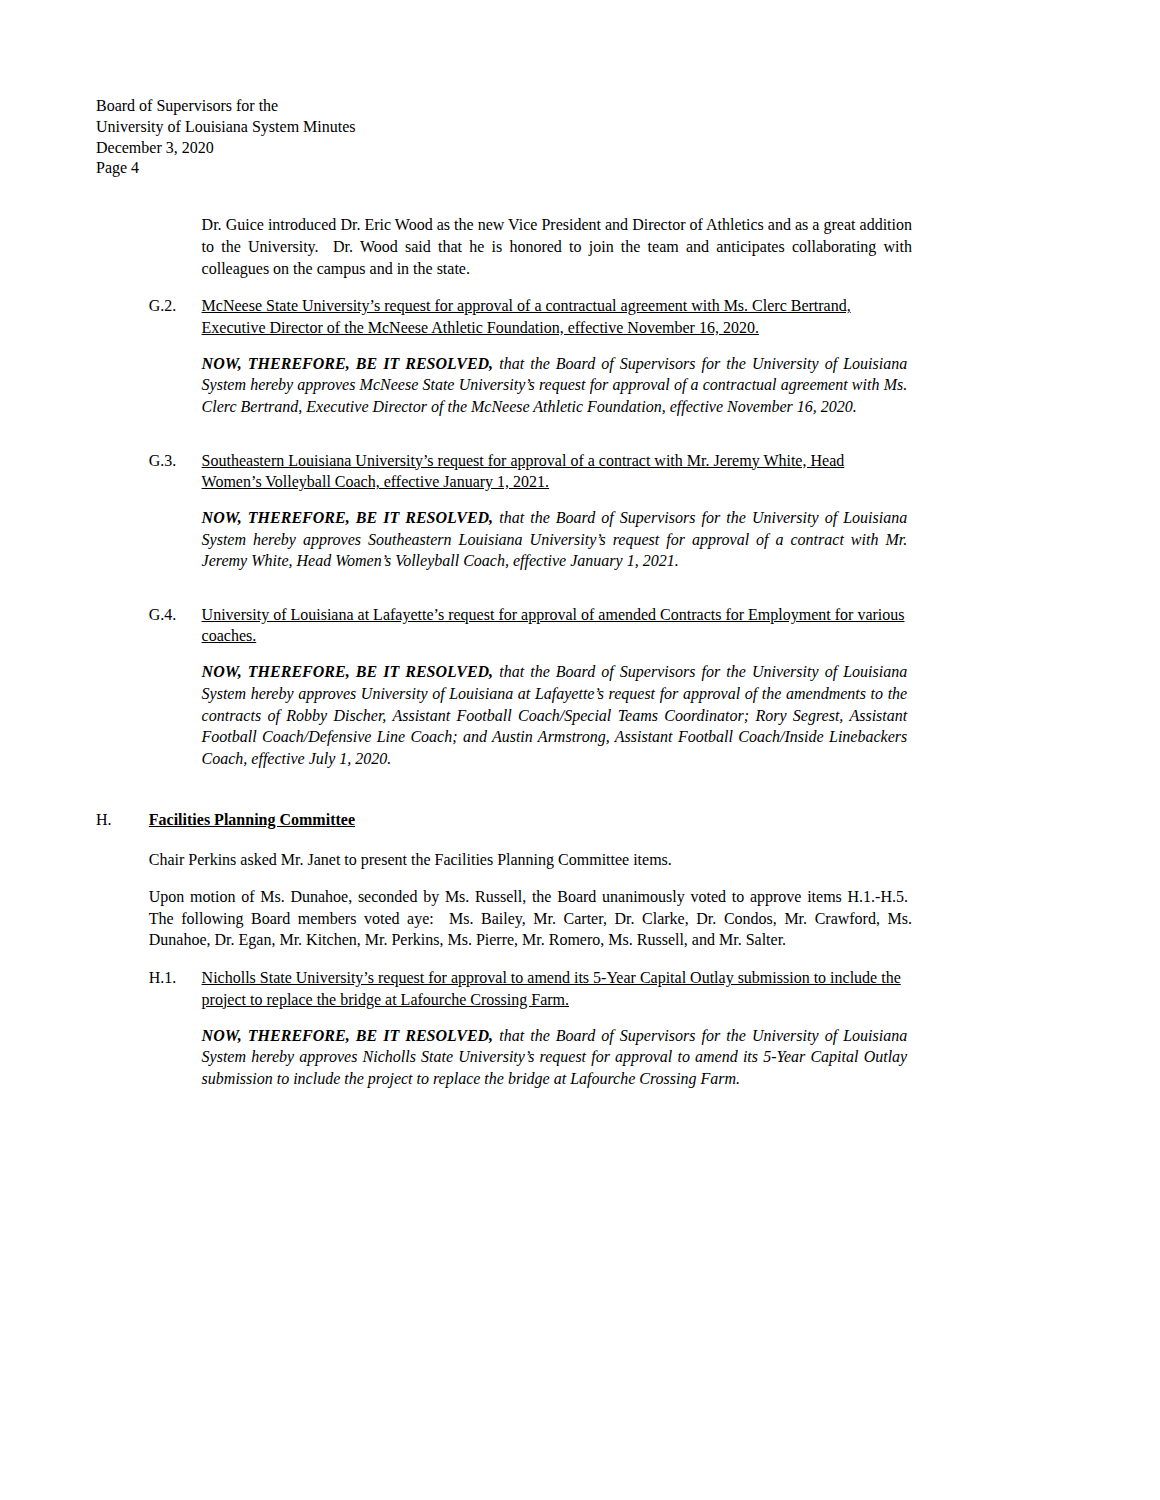Board of Supervisors for the
University of Louisiana System Minutes
December 3, 2020
Page 4
Dr. Guice introduced Dr. Eric Wood as the new Vice President and Director of Athletics and as a great addition to the University. Dr. Wood said that he is honored to join the team and anticipates collaborating with colleagues on the campus and in the state.
G.2. McNeese State University’s request for approval of a contractual agreement with Ms. Clerc Bertrand, Executive Director of the McNeese Athletic Foundation, effective November 16, 2020.
NOW, THEREFORE, BE IT RESOLVED, that the Board of Supervisors for the University of Louisiana System hereby approves McNeese State University’s request for approval of a contractual agreement with Ms. Clerc Bertrand, Executive Director of the McNeese Athletic Foundation, effective November 16, 2020.
G.3. Southeastern Louisiana University’s request for approval of a contract with Mr. Jeremy White, Head Women’s Volleyball Coach, effective January 1, 2021.
NOW, THEREFORE, BE IT RESOLVED, that the Board of Supervisors for the University of Louisiana System hereby approves Southeastern Louisiana University’s request for approval of a contract with Mr. Jeremy White, Head Women’s Volleyball Coach, effective January 1, 2021.
G.4. University of Louisiana at Lafayette’s request for approval of amended Contracts for Employment for various coaches.
NOW, THEREFORE, BE IT RESOLVED, that the Board of Supervisors for the University of Louisiana System hereby approves University of Louisiana at Lafayette’s request for approval of the amendments to the contracts of Robby Discher, Assistant Football Coach/Special Teams Coordinator; Rory Segrest, Assistant Football Coach/Defensive Line Coach; and Austin Armstrong, Assistant Football Coach/Inside Linebackers Coach, effective July 1, 2020.
H. Facilities Planning Committee
Chair Perkins asked Mr. Janet to present the Facilities Planning Committee items.
Upon motion of Ms. Dunahoe, seconded by Ms. Russell, the Board unanimously voted to approve items H.1.-H.5. The following Board members voted aye: Ms. Bailey, Mr. Carter, Dr. Clarke, Dr. Condos, Mr. Crawford, Ms. Dunahoe, Dr. Egan, Mr. Kitchen, Mr. Perkins, Ms. Pierre, Mr. Romero, Ms. Russell, and Mr. Salter.
H.1. Nicholls State University’s request for approval to amend its 5-Year Capital Outlay submission to include the project to replace the bridge at Lafourche Crossing Farm.
NOW, THEREFORE, BE IT RESOLVED, that the Board of Supervisors for the University of Louisiana System hereby approves Nicholls State University’s request for approval to amend its 5-Year Capital Outlay submission to include the project to replace the bridge at Lafourche Crossing Farm.